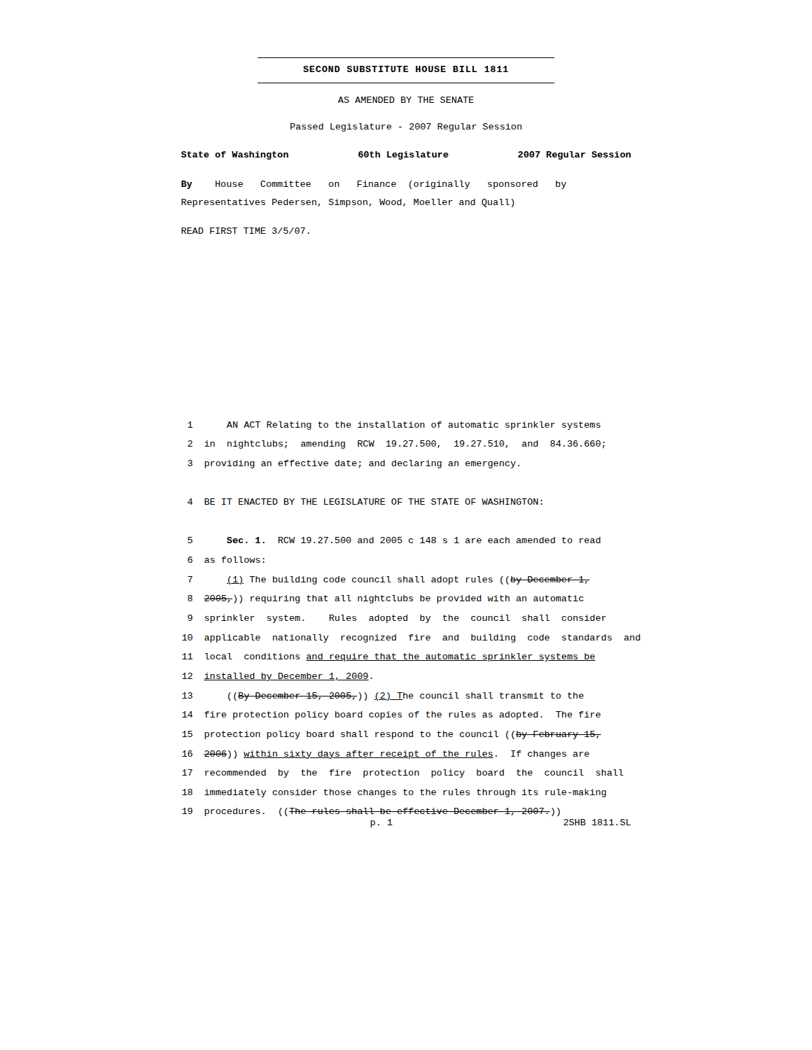SECOND SUBSTITUTE HOUSE BILL 1811
AS AMENDED BY THE SENATE
Passed Legislature - 2007 Regular Session
State of Washington 60th Legislature 2007 Regular Session
By House Committee on Finance (originally sponsored by
Representatives Pedersen, Simpson, Wood, Moeller and Quall)
READ FIRST TIME 3/5/07.
| 1 | AN ACT Relating to the installation of automatic sprinkler systems |
| 2 | in nightclubs; amending RCW 19.27.500, 19.27.510, and 84.36.660; |
| 3 | providing an effective date; and declaring an emergency. |
| 4 | BE IT ENACTED BY THE LEGISLATURE OF THE STATE OF WASHINGTON: |
| 5 | Sec. 1. RCW 19.27.500 and 2005 c 148 s 1 are each amended to read |
| 6 | as follows: |
| 7 | (1) The building code council shall adopt rules (( by December 1, |
| 8 | 2005, )) requiring that all nightclubs be provided with an automatic |
| 9 | sprinkler system. Rules adopted by the council shall consider |
| 10 | applicable nationally recognized fire and building code standards and |
| 11 | local conditions and require that the automatic sprinkler systems be |
| 12 | installed by December 1, 2009 . |
| 13 | (( By December 15, 2005, )) (2) T he council shall transmit to the |
| 14 | fire protection policy board copies of the rules as adopted. The fire |
| 15 | protection policy board shall respond to the council (( by February 15, |
| 16 | 2006 )) within sixty days after receipt of the rules . If changes are |
| 17 | recommended by the fire protection policy board the council shall |
| 18 | immediately consider those changes to the rules through its rule-making |
| 19 | procedures. (( The rules shall be effective December 1, 2007. )) |
p. 1 2SHB 1811.SL